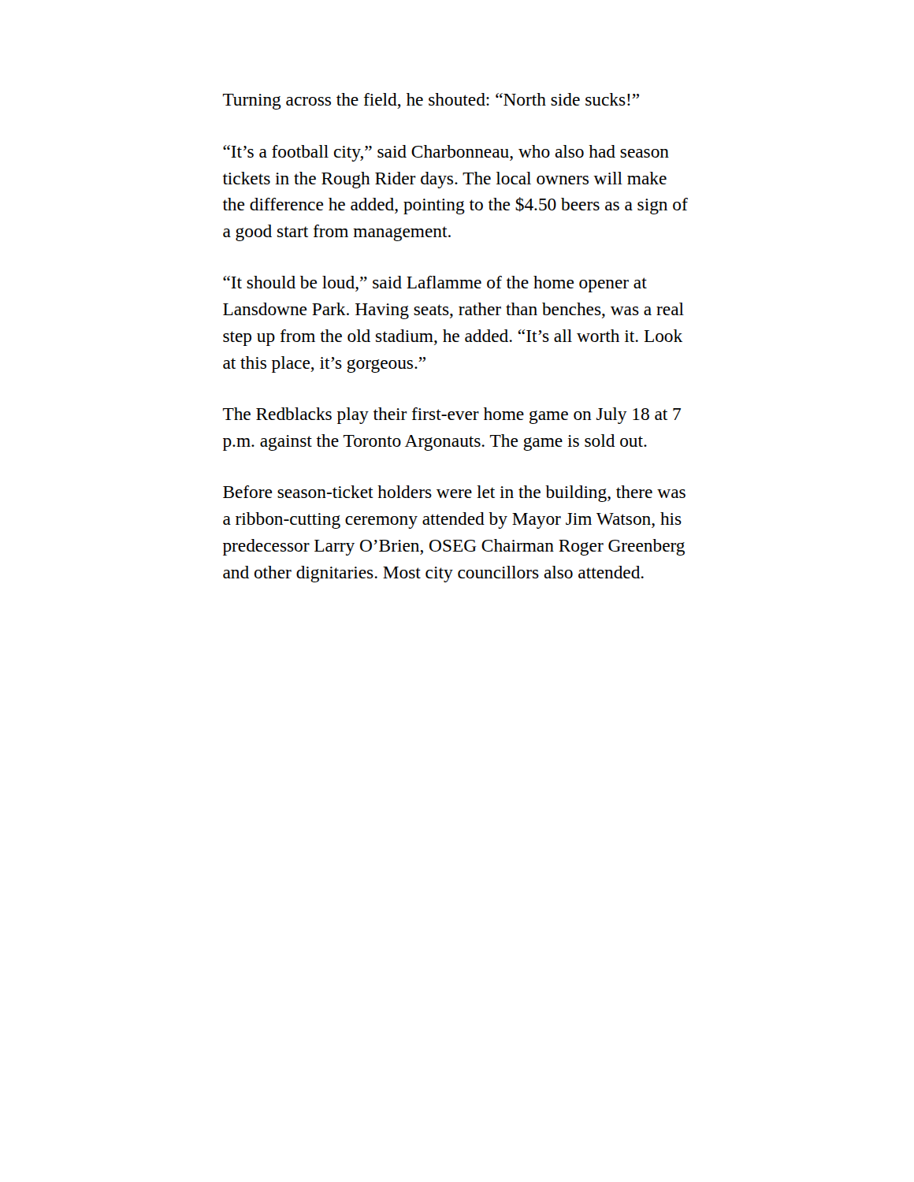Turning across the field, he shouted: “North side sucks!”
“It’s a football city,” said Charbonneau, who also had season tickets in the Rough Rider days. The local owners will make the difference he added, pointing to the $4.50 beers as a sign of a good start from management.
“It should be loud,” said Laflamme of the home opener at Lansdowne Park. Having seats, rather than benches, was a real step up from the old stadium, he added. “It’s all worth it. Look at this place, it’s gorgeous.”
The Redblacks play their first-ever home game on July 18 at 7 p.m. against the Toronto Argonauts. The game is sold out.
Before season-ticket holders were let in the building, there was a ribbon-cutting ceremony attended by Mayor Jim Watson, his predecessor Larry O’Brien, OSEG Chairman Roger Greenberg and other dignitaries. Most city councillors also attended.